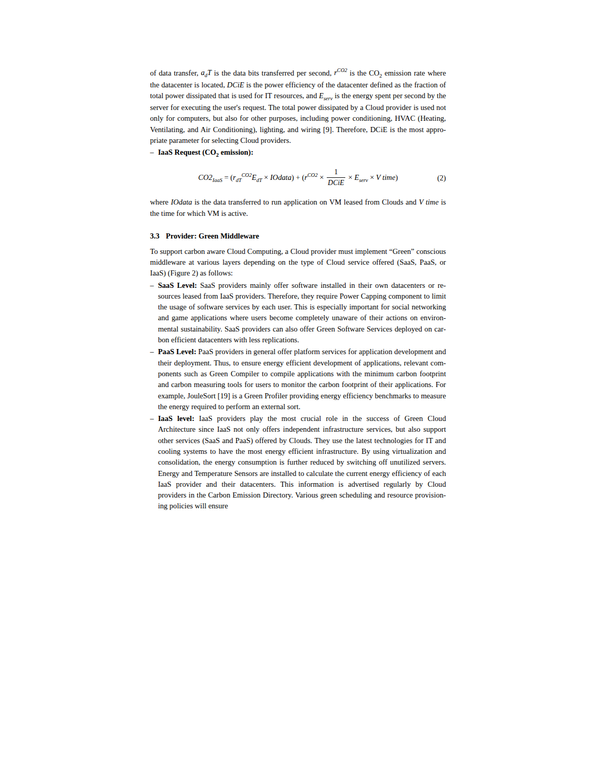of data transfer, ad T is the data bits transferred per second, rCO2 is the CO2 emission rate where the datacenter is located, DCiE is the power efficiency of the datacenter defined as the fraction of total power dissipated that is used for IT resources, and Eserv is the energy spent per second by the server for executing the user's request. The total power dissipated by a Cloud provider is used not only for computers, but also for other purposes, including power conditioning, HVAC (Heating, Ventilating, and Air Conditioning), lighting, and wiring [9]. Therefore, DCiE is the most appropriate parameter for selecting Cloud providers.
IaaS Request (CO2 emission):
CO2IaaS = (rdT CO2 EdT × IOdata) + (rCO2 × 1 DCiE × Eserv × V time) (2)
where IOdata is the data transferred to run application on VM leased from Clouds and V time is the time for which VM is active.
3.3 Provider: Green Middleware
To support carbon aware Cloud Computing, a Cloud provider must implement “Green” conscious middleware at various layers depending on the type of Cloud service offered (SaaS, PaaS, or IaaS) (Figure 2) as follows:
SaaS Level: SaaS providers mainly offer software installed in their own datacenters or resources leased from IaaS providers. Therefore, they require Power Capping component to limit the usage of software services by each user. This is especially important for social networking and game applications where users become completely unaware of their actions on environmental sustainability. SaaS providers can also offer Green Software Services deployed on carbon efficient datacenters with less replications.
PaaS Level: PaaS providers in general offer platform services for application development and their deployment. Thus, to ensure energy efficient development of applications, relevant components such as Green Compiler to compile applications with the minimum carbon footprint and carbon measuring tools for users to monitor the carbon footprint of their applications. For example, JouleSort [19] is a Green Profiler providing energy efficiency benchmarks to measure the energy required to perform an external sort.
IaaS level: IaaS providers play the most crucial role in the success of Green Cloud Architecture since IaaS not only offers independent infrastructure services, but also support other services (SaaS and PaaS) offered by Clouds. They use the latest technologies for IT and cooling systems to have the most energy efficient infrastructure. By using virtualization and consolidation, the energy consumption is further reduced by switching off unutilized servers. Energy and Temperature Sensors are installed to calculate the current energy efficiency of each IaaS provider and their datacenters. This information is advertised regularly by Cloud providers in the Carbon Emission Directory. Various green scheduling and resource provisioning policies will ensure